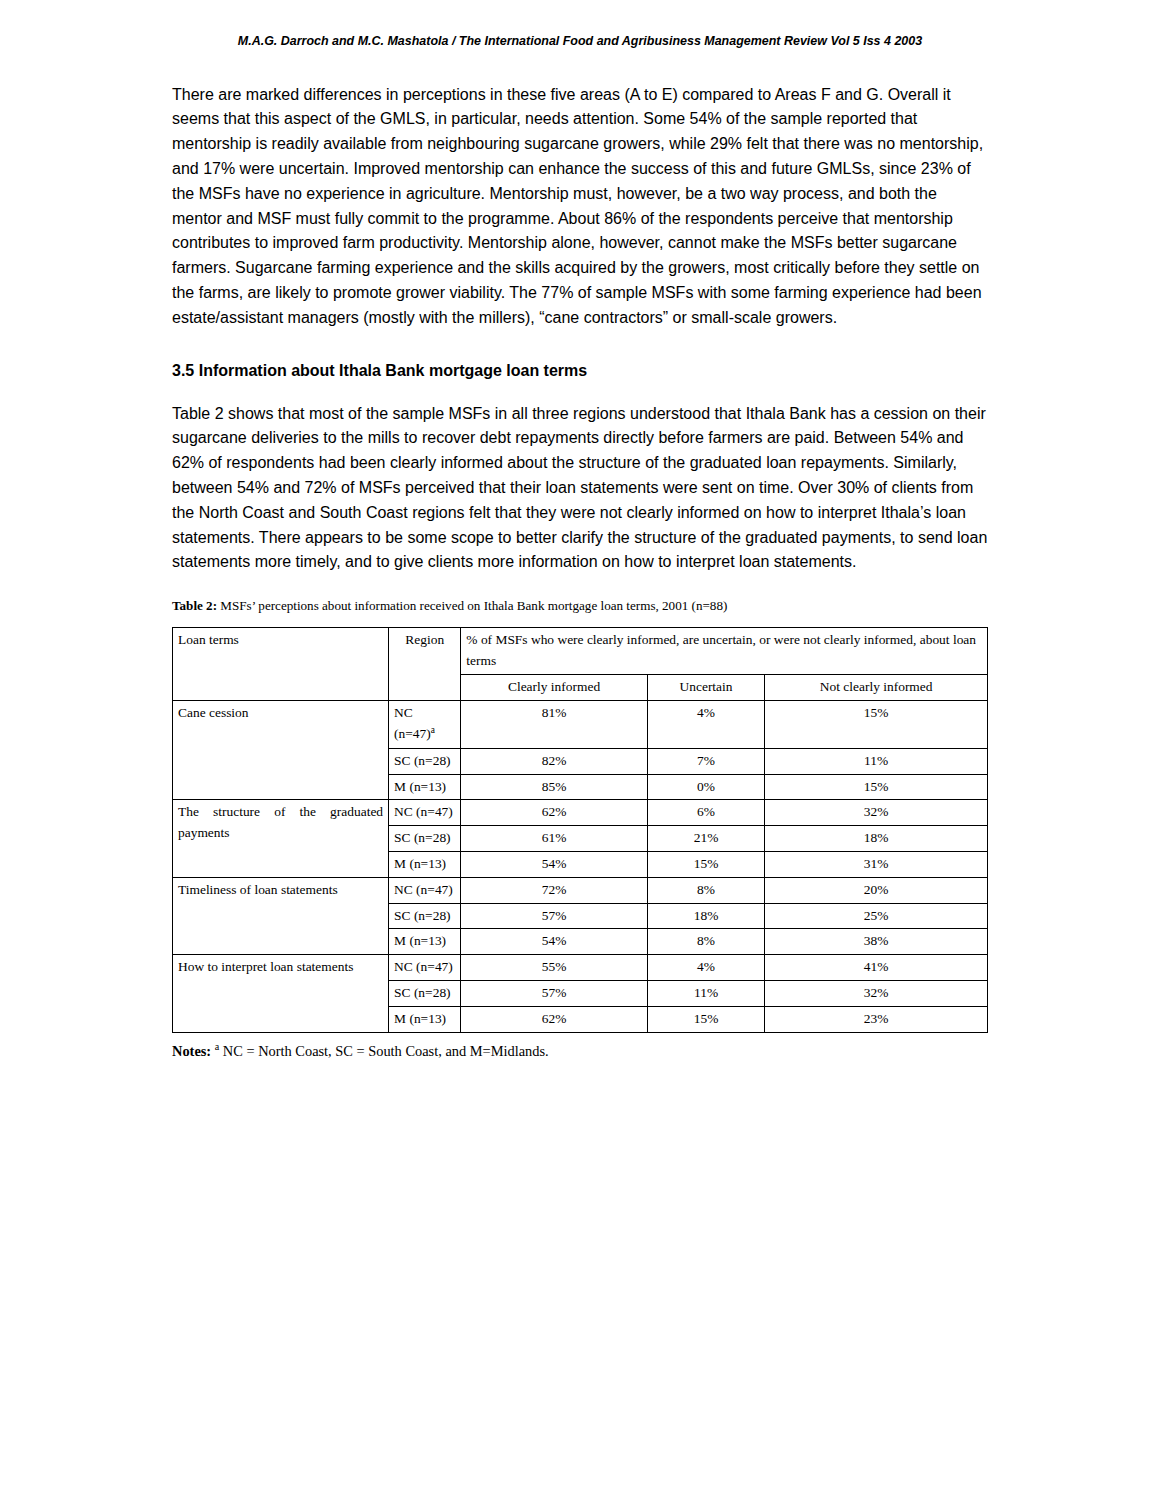M.A.G. Darroch and M.C. Mashatola / The International Food and Agribusiness Management Review Vol 5 Iss 4 2003
There are marked differences in perceptions in these five areas (A to E) compared to Areas F and G. Overall it seems that this aspect of the GMLS, in particular, needs attention. Some 54% of the sample reported that mentorship is readily available from neighbouring sugarcane growers, while 29% felt that there was no mentorship, and 17% were uncertain. Improved mentorship can enhance the success of this and future GMLSs, since 23% of the MSFs have no experience in agriculture. Mentorship must, however, be a two way process, and both the mentor and MSF must fully commit to the programme. About 86% of the respondents perceive that mentorship contributes to improved farm productivity. Mentorship alone, however, cannot make the MSFs better sugarcane farmers. Sugarcane farming experience and the skills acquired by the growers, most critically before they settle on the farms, are likely to promote grower viability. The 77% of sample MSFs with some farming experience had been estate/assistant managers (mostly with the millers), “cane contractors” or small-scale growers.
3.5 Information about Ithala Bank mortgage loan terms
Table 2 shows that most of the sample MSFs in all three regions understood that Ithala Bank has a cession on their sugarcane deliveries to the mills to recover debt repayments directly before farmers are paid. Between 54% and 62% of respondents had been clearly informed about the structure of the graduated loan repayments. Similarly, between 54% and 72% of MSFs perceived that their loan statements were sent on time. Over 30% of clients from the North Coast and South Coast regions felt that they were not clearly informed on how to interpret Ithala’s loan statements. There appears to be some scope to better clarify the structure of the graduated payments, to send loan statements more timely, and to give clients more information on how to interpret loan statements.
Table 2: MSFs’ perceptions about information received on Ithala Bank mortgage loan terms, 2001 (n=88)
| Loan terms | Region | % of MSFs who were clearly informed, are uncertain, or were not clearly informed, about loan terms |
| Clearly informed | Uncertain | Not clearly informed |
| Cane cession | NC (n=47) a | 81% | 4% | 15% |
| SC (n=28) | 82% | 7% | 11% |
| M (n=13) | 85% | 0% | 15% |
| The structure of the graduated payments | NC (n=47) | 62% | 6% | 32% |
| SC (n=28) | 61% | 21% | 18% |
| M (n=13) | 54% | 15% | 31% |
| Timeliness of loan statements | NC (n=47) | 72% | 8% | 20% |
| SC (n=28) | 57% | 18% | 25% |
| M (n=13) | 54% | 8% | 38% |
| How to interpret loan statements | NC (n=47) | 55% | 4% | 41% |
| SC (n=28) | 57% | 11% | 32% |
| M (n=13) | 62% | 15% | 23% |
Notes: a NC = North Coast, SC = South Coast, and M=Midlands.